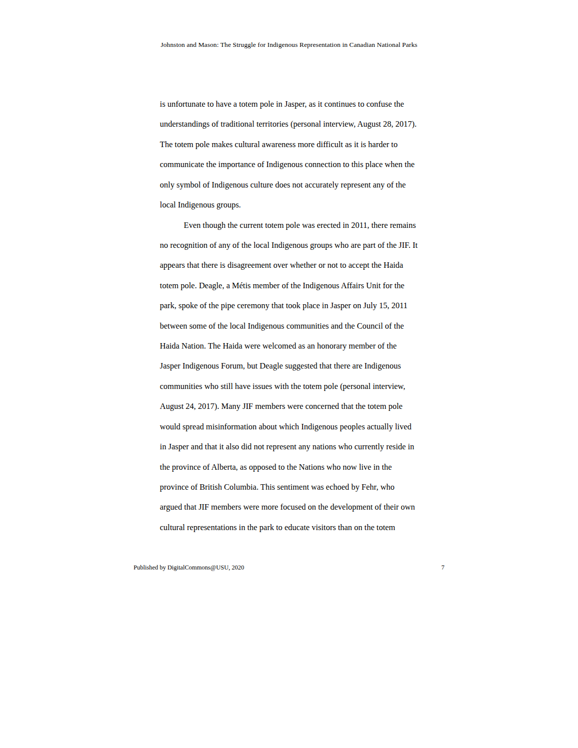Johnston and Mason: The Struggle for Indigenous Representation in Canadian National Parks
is unfortunate to have a totem pole in Jasper, as it continues to confuse the understandings of traditional territories (personal interview, August 28, 2017). The totem pole makes cultural awareness more difficult as it is harder to communicate the importance of Indigenous connection to this place when the only symbol of Indigenous culture does not accurately represent any of the local Indigenous groups.
Even though the current totem pole was erected in 2011, there remains no recognition of any of the local Indigenous groups who are part of the JIF. It appears that there is disagreement over whether or not to accept the Haida totem pole. Deagle, a Métis member of the Indigenous Affairs Unit for the park, spoke of the pipe ceremony that took place in Jasper on July 15, 2011 between some of the local Indigenous communities and the Council of the Haida Nation. The Haida were welcomed as an honorary member of the Jasper Indigenous Forum, but Deagle suggested that there are Indigenous communities who still have issues with the totem pole (personal interview, August 24, 2017). Many JIF members were concerned that the totem pole would spread misinformation about which Indigenous peoples actually lived in Jasper and that it also did not represent any nations who currently reside in the province of Alberta, as opposed to the Nations who now live in the province of British Columbia. This sentiment was echoed by Fehr, who argued that JIF members were more focused on the development of their own cultural representations in the park to educate visitors than on the totem
Published by DigitalCommons@USU, 2020
7